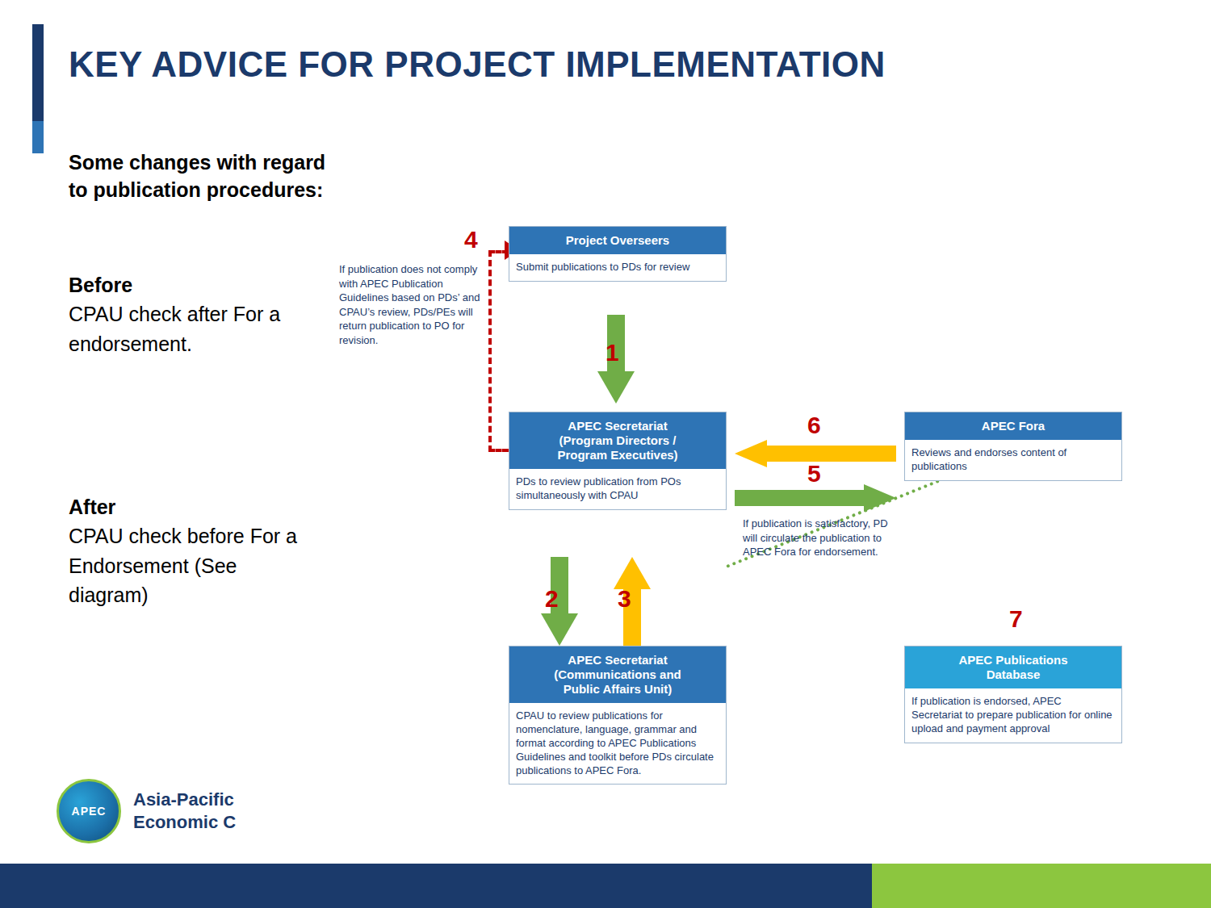KEY ADVICE FOR PROJECT IMPLEMENTATION
Some changes with regard to publication procedures:
Before CPAU check after For a endorsement.
After CPAU check before For a Endorsement (See diagram)
1
2
3
4
5
6
7
If publication does not comply with APEC Publication Guidelines based on PDs’ and CPAU’s review, PDs/PEs will return publication to PO for revision.
If publication is satisfactory, PD will circulate the publication to APEC Fora for endorsement.
Project Overseers
Submit publications to PDs for review
APEC Secretariat
(Program Directors /
Program Executives)
PDs to review publication from POs simultaneously with CPAU
APEC Secretariat
(Communications and
Public Affairs Unit)
CPAU to review publications for nomenclature, language, grammar and format according to APEC Publications Guidelines and toolkit before PDs circulate publications to APEC Fora.
APEC Fora
Reviews and endorses content of publications
APEC Publications
Database
If publication is endorsed, APEC Secretariat to prepare publication for online upload and payment approval
Asia-Pacific
Economic C